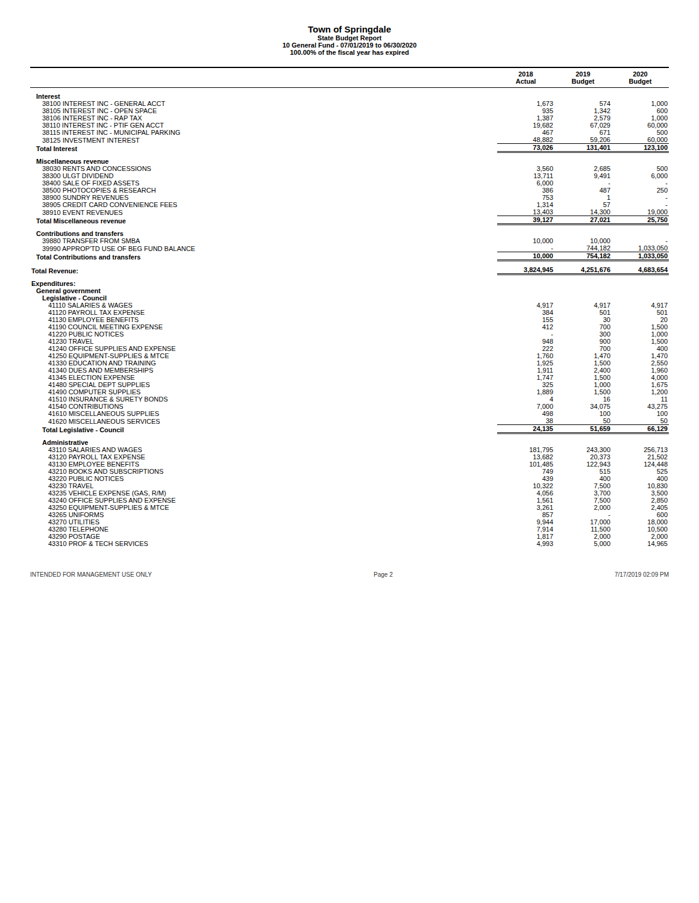Town of Springdale
State Budget Report
10 General Fund - 07/01/2019 to 06/30/2020
100.00% of the fiscal year has expired
| | 2018 Actual | 2019 Budget | 2020 Budget |
| --- | --- | --- | --- |
| Interest | | | |
| 38100 INTEREST INC - GENERAL ACCT | 1,673 | 574 | 1,000 |
| 38105 INTEREST INC - OPEN SPACE | 935 | 1,342 | 600 |
| 38106 INTEREST INC - RAP TAX | 1,387 | 2,579 | 1,000 |
| 38110 INTEREST INC - PTIF GEN ACCT | 19,682 | 67,029 | 60,000 |
| 38115 INTEREST INC - MUNICIPAL PARKING | 467 | 671 | 500 |
| 38125 INVESTMENT INTEREST | 48,882 | 59,206 | 60,000 |
| Total Interest | 73,026 | 131,401 | 123,100 |
| Miscellaneous revenue | | | |
| 38030 RENTS AND CONCESSIONS | 3,560 | 2,685 | 500 |
| 38300 ULGT DIVIDEND | 13,711 | 9,491 | 6,000 |
| 38400 SALE OF FIXED ASSETS | 6,000 | - | - |
| 38500 PHOTOCOPIES & RESEARCH | 386 | 487 | 250 |
| 38900 SUNDRY REVENUES | 753 | 1 | - |
| 38905 CREDIT CARD CONVENIENCE FEES | 1,314 | 57 | - |
| 38910 EVENT REVENUES | 13,403 | 14,300 | 19,000 |
| Total Miscellaneous revenue | 39,127 | 27,021 | 25,750 |
| Contributions and transfers | | | |
| 39880 TRANSFER FROM SMBA | 10,000 | 10,000 | - |
| 39990 APPROP'TD USE OF BEG FUND BALANCE | - | 744,182 | 1,033,050 |
| Total Contributions and transfers | 10,000 | 754,182 | 1,033,050 |
| Total Revenue: | 3,824,945 | 4,251,676 | 4,683,654 |
| Expenditures: | | | |
| General government | | | |
| Legislative - Council | | | |
| 41110 SALARIES & WAGES | 4,917 | 4,917 | 4,917 |
| 41120 PAYROLL TAX EXPENSE | 384 | 501 | 501 |
| 41130 EMPLOYEE BENEFITS | 155 | 30 | 20 |
| 41190 COUNCIL MEETING EXPENSE | 412 | 700 | 1,500 |
| 41220 PUBLIC NOTICES | - | 300 | 1,000 |
| 41230 TRAVEL | 948 | 900 | 1,500 |
| 41240 OFFICE SUPPLIES AND EXPENSE | 222 | 700 | 400 |
| 41250 EQUIPMENT-SUPPLIES & MTCE | 1,760 | 1,470 | 1,470 |
| 41330 EDUCATION AND TRAINING | 1,925 | 1,500 | 2,550 |
| 41340 DUES AND MEMBERSHIPS | 1,911 | 2,400 | 1,960 |
| 41345 ELECTION EXPENSE | 1,747 | 1,500 | 4,000 |
| 41480 SPECIAL DEPT SUPPLIES | 325 | 1,000 | 1,675 |
| 41490 COMPUTER SUPPLIES | 1,889 | 1,500 | 1,200 |
| 41510 INSURANCE & SURETY BONDS | 4 | 16 | 11 |
| 41540 CONTRIBUTIONS | 7,000 | 34,075 | 43,275 |
| 41610 MISCELLANEOUS SUPPLIES | 498 | 100 | 100 |
| 41620 MISCELLANEOUS SERVICES | 38 | 50 | 50 |
| Total Legislative - Council | 24,135 | 51,659 | 66,129 |
| Administrative | | | |
| 43110 SALARIES AND WAGES | 181,795 | 243,300 | 256,713 |
| 43120 PAYROLL TAX EXPENSE | 13,682 | 20,373 | 21,502 |
| 43130 EMPLOYEE BENEFITS | 101,485 | 122,943 | 124,448 |
| 43210 BOOKS AND SUBSCRIPTIONS | 749 | 515 | 525 |
| 43220 PUBLIC NOTICES | 439 | 400 | 400 |
| 43230 TRAVEL | 10,322 | 7,500 | 10,830 |
| 43235 VEHICLE EXPENSE (GAS, R/M) | 4,056 | 3,700 | 3,500 |
| 43240 OFFICE SUPPLIES AND EXPENSE | 1,561 | 7,500 | 2,850 |
| 43250 EQUIPMENT-SUPPLIES & MTCE | 3,261 | 2,000 | 2,405 |
| 43265 UNIFORMS | 857 | - | 600 |
| 43270 UTILITIES | 9,944 | 17,000 | 18,000 |
| 43280 TELEPHONE | 7,914 | 11,500 | 10,500 |
| 43290 POSTAGE | 1,817 | 2,000 | 2,000 |
| 43310 PROF & TECH SERVICES | 4,993 | 5,000 | 14,965 |
INTENDED FOR MANAGEMENT USE ONLY
Page 2
7/17/2019 02:09 PM